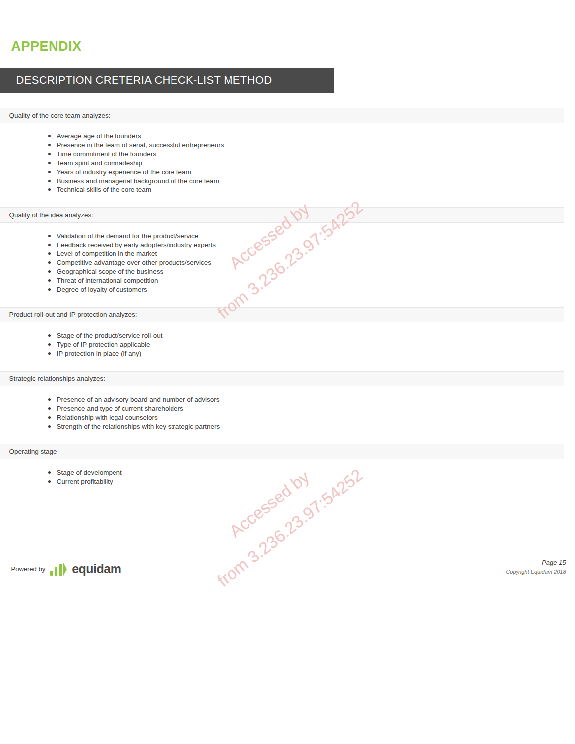APPENDIX
DESCRIPTION CRETERIA CHECK-LIST METHOD
Quality of the core team analyzes:
Average age of the founders
Presence in the team of serial, successful entrepreneurs
Time commitment of the founders
Team spirit and comradeship
Years of industry experience of the core team
Business and managerial background of the core team
Technical skills of the core team
Quality of the idea analyzes:
Validation of the demand for the product/service
Feedback received by early adopters/industry experts
Level of competition in the market
Competitive advantage over other products/services
Geographical scope of the business
Threat of international competition
Degree of loyalty of customers
Product roll-out and IP protection analyzes:
Stage of the product/service roll-out
Type of IP protection applicable
IP protection in place (if any)
Strategic relationships analyzes:
Presence of an advisory board and number of advisors
Presence and type of current shareholders
Relationship with legal counselors
Strength of the relationships with key strategic partners
Operating stage
Stage of develompent
Current profitability
Accessed by
from 3.236.23.97:54252
Accessed by
from 3.236.23.97:54252
Powered by equidam
Page 15
Copyright Equidam 2018